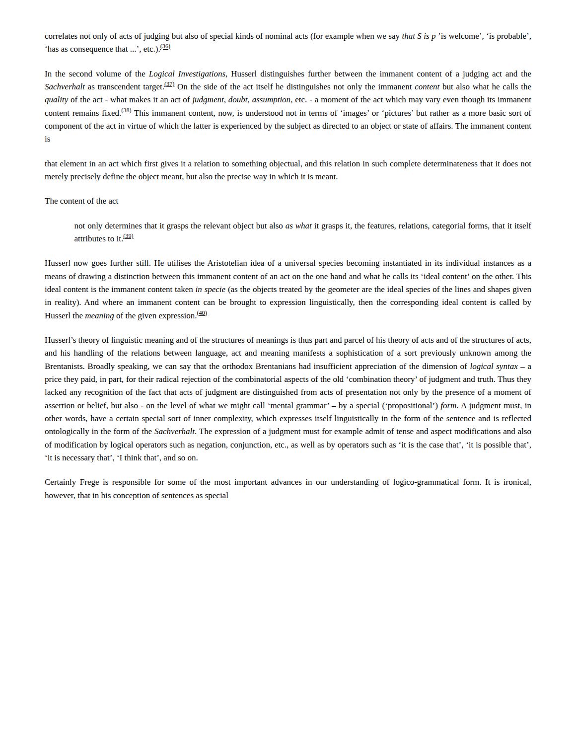correlates not only of acts of judging but also of special kinds of nominal acts (for example when we say that S is p ’is welcome’, ‘is probable’, ‘has as consequence that ...’, etc.).(36)
In the second volume of the Logical Investigations, Husserl distinguishes further between the immanent content of a judging act and the Sachverhalt as transcendent target.(37) On the side of the act itself he distinguishes not only the immanent content but also what he calls the quality of the act - what makes it an act of judgment, doubt, assumption, etc. - a moment of the act which may vary even though its immanent content remains fixed.(38) This immanent content, now, is understood not in terms of ‘images’ or ‘pictures’ but rather as a more basic sort of component of the act in virtue of which the latter is experienced by the subject as directed to an object or state of affairs. The immanent content is
that element in an act which first gives it a relation to something objectual, and this relation in such complete determinateness that it does not merely precisely define the object meant, but also the precise way in which it is meant.
The content of the act
not only determines that it grasps the relevant object but also as what it grasps it, the features, relations, categorial forms, that it itself attributes to it.(39)
Husserl now goes further still. He utilises the Aristotelian idea of a universal species becoming instantiated in its individual instances as a means of drawing a distinction between this immanent content of an act on the one hand and what he calls its ‘ideal content’ on the other. This ideal content is the immanent content taken in specie (as the objects treated by the geometer are the ideal species of the lines and shapes given in reality). And where an immanent content can be brought to expression linguistically, then the corresponding ideal content is called by Husserl the meaning of the given expression.(40)
Husserl’s theory of linguistic meaning and of the structures of meanings is thus part and parcel of his theory of acts and of the structures of acts, and his handling of the relations between language, act and meaning manifests a sophistication of a sort previously unknown among the Brentanists. Broadly speaking, we can say that the orthodox Brentanians had insufficient appreciation of the dimension of logical syntax – a price they paid, in part, for their radical rejection of the combinatorial aspects of the old ‘combination theory’ of judgment and truth. Thus they lacked any recognition of the fact that acts of judgment are distinguished from acts of presentation not only by the presence of a moment of assertion or belief, but also - on the level of what we might call ‘mental grammar’ – by a special (‘propositional’) form. A judgment must, in other words, have a certain special sort of inner complexity, which expresses itself linguistically in the form of the sentence and is reflected ontologically in the form of the Sachverhalt. The expression of a judgment must for example admit of tense and aspect modifications and also of modification by logical operators such as negation, conjunction, etc., as well as by operators such as ‘it is the case that’, ‘it is possible that’, ‘it is necessary that’, ‘I think that’, and so on.
Certainly Frege is responsible for some of the most important advances in our understanding of logico-grammatical form. It is ironical, however, that in his conception of sentences as special